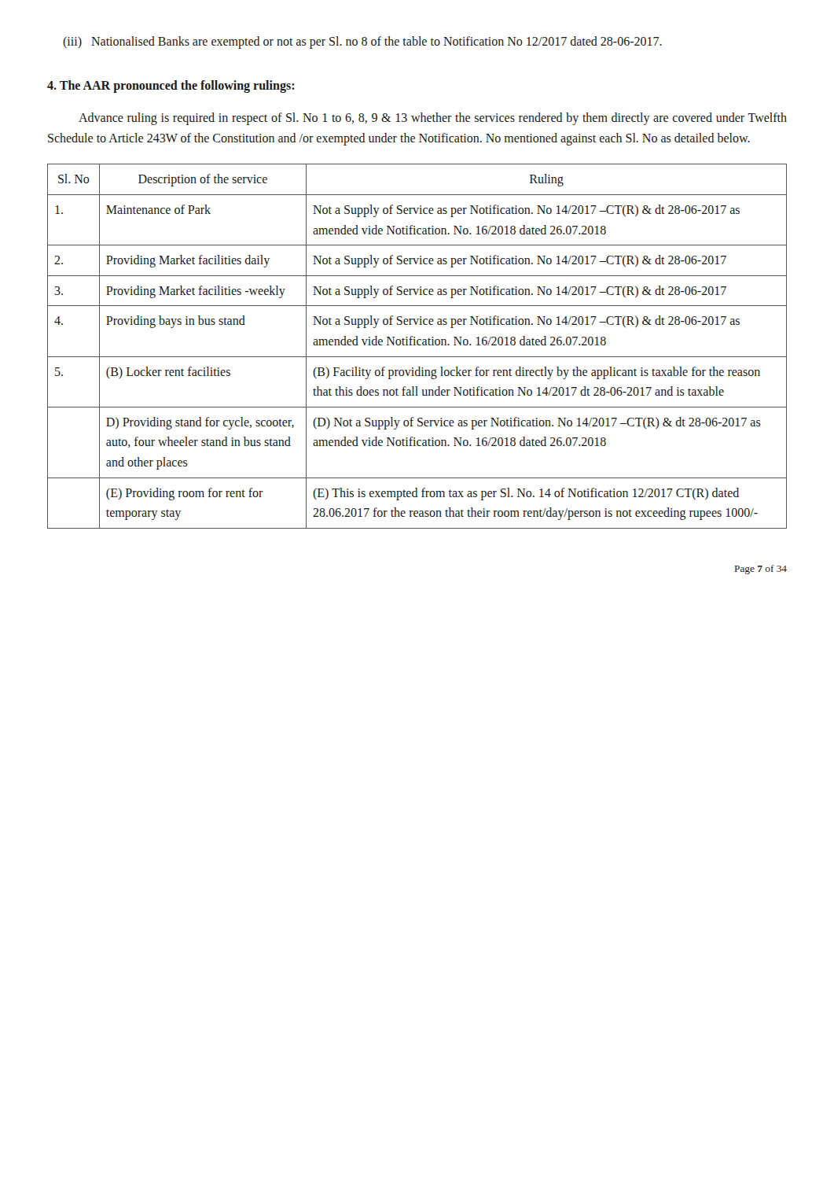(iii) Nationalised Banks are exempted or not as per Sl. no 8 of the table to Notification No 12/2017 dated 28-06-2017.
4. The AAR pronounced the following rulings:
Advance ruling is required in respect of Sl. No 1 to 6, 8, 9 & 13 whether the services rendered by them directly are covered under Twelfth Schedule to Article 243W of the Constitution and /or exempted under the Notification. No mentioned against each Sl. No as detailed below.
| Sl. No | Description of the service | Ruling |
| --- | --- | --- |
| 1. | Maintenance of Park | Not a Supply of Service as per Notification. No 14/2017 –CT(R) & dt 28-06-2017 as amended vide Notification. No. 16/2018 dated 26.07.2018 |
| 2. | Providing Market facilities daily | Not a Supply of Service as per Notification. No 14/2017 –CT(R) & dt 28-06-2017 |
| 3. | Providing Market facilities -weekly | Not a Supply of Service as per Notification. No 14/2017 –CT(R) & dt 28-06-2017 |
| 4. | Providing bays in bus stand | Not a Supply of Service as per Notification. No 14/2017 –CT(R) & dt 28-06-2017 as amended vide Notification. No. 16/2018 dated 26.07.2018 |
| 5. | (B) Locker rent facilities | (B) Facility of providing locker for rent directly by the applicant is taxable for the reason that this does not fall under Notification No 14/2017 dt 28-06-2017 and is taxable |
| | D) Providing stand for cycle, scooter, auto, four wheeler stand in bus stand and other places | (D) Not a Supply of Service as per Notification. No 14/2017 –CT(R) & dt 28-06-2017 as amended vide Notification. No. 16/2018 dated 26.07.2018 |
| | (E) Providing room for rent for temporary stay | (E) This is exempted from tax as per Sl. No. 14 of Notification 12/2017 CT(R) dated 28.06.2017 for the reason that their room rent/day/person is not exceeding rupees 1000/- |
Page 7 of 34